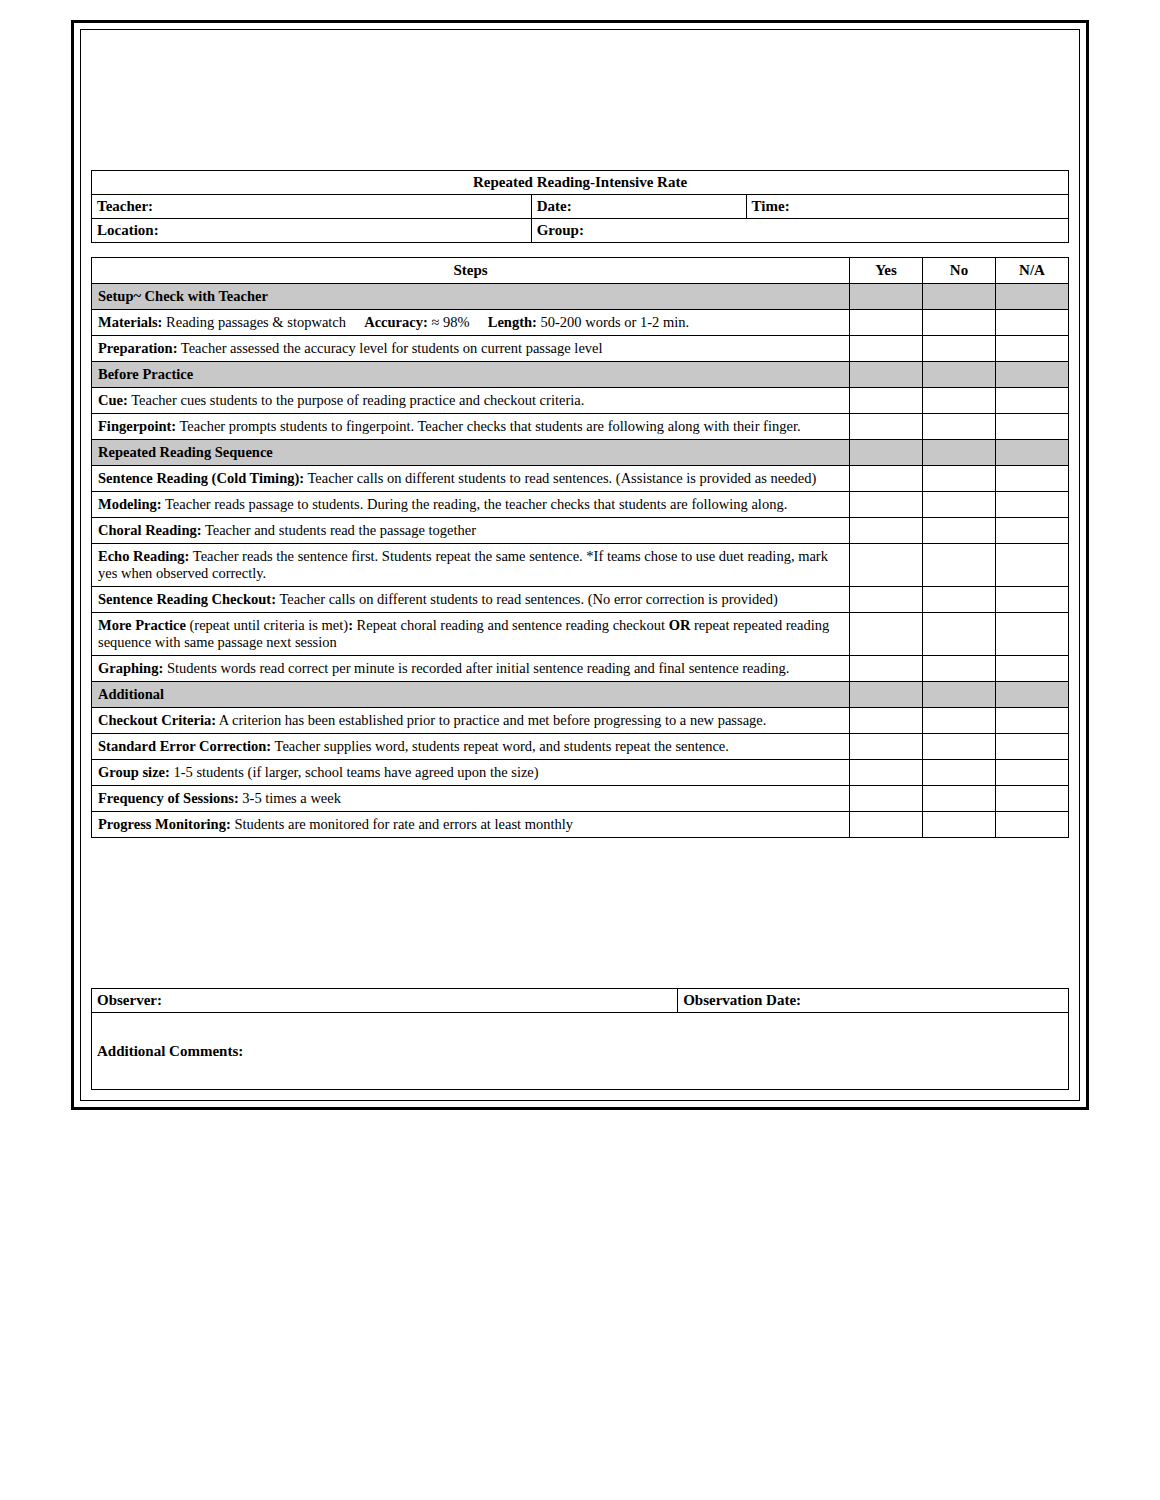| Repeated Reading-Intensive Rate |
| Teacher: | Date: | Time: |
| Location: | Group: |
| Steps | Yes | No | N/A |
| --- | --- | --- | --- |
| Setup~ Check with Teacher | | | |
| Materials: Reading passages & stopwatch Accuracy: ≈ 98% Length: 50-200 words or 1-2 min. | | | |
| Preparation: Teacher assessed the accuracy level for students on current passage level | | | |
| Before Practice | | | |
| Cue: Teacher cues students to the purpose of reading practice and checkout criteria. | | | |
| Fingerpoint: Teacher prompts students to fingerpoint. Teacher checks that students are following along with their finger. | | | |
| Repeated Reading Sequence | | | |
| Sentence Reading (Cold Timing): Teacher calls on different students to read sentences. (Assistance is provided as needed) | | | |
| Modeling: Teacher reads passage to students. During the reading, the teacher checks that students are following along. | | | |
| Choral Reading: Teacher and students read the passage together | | | |
| Echo Reading: Teacher reads the sentence first. Students repeat the same sentence. *If teams chose to use duet reading, mark yes when observed correctly. | | | |
| Sentence Reading Checkout: Teacher calls on different students to read sentences. (No error correction is provided) | | | |
| More Practice (repeat until criteria is met) : Repeat choral reading and sentence reading checkout OR repeat repeated reading sequence with same passage next session | | | |
| Graphing: Students words read correct per minute is recorded after initial sentence reading and final sentence reading. | | | |
| Additional | | | |
| Checkout Criteria: A criterion has been established prior to practice and met before progressing to a new passage. | | | |
| Standard Error Correction: Teacher supplies word, students repeat word, and students repeat the sentence. | | | |
| Group size: 1-5 students (if larger, school teams have agreed upon the size) | | | |
| Frequency of Sessions: 3-5 times a week | | | |
| Progress Monitoring: Students are monitored for rate and errors at least monthly | | | |
| Observer: | Observation Date: |
| Additional Comments: |